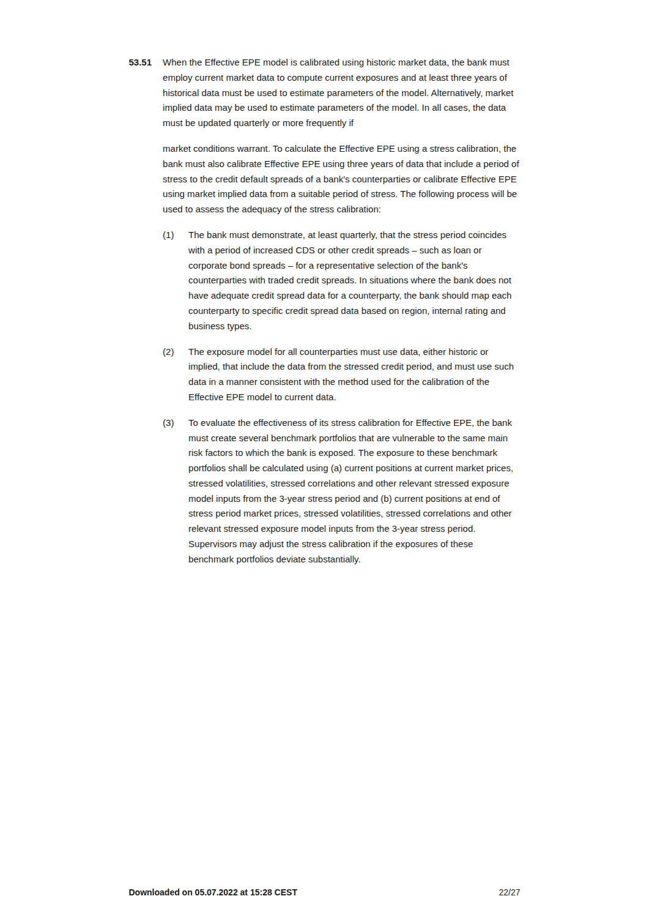53.51
When the Effective EPE model is calibrated using historic market data, the bank must employ current market data to compute current exposures and at least three years of historical data must be used to estimate parameters of the model. Alternatively, market implied data may be used to estimate parameters of the model. In all cases, the data must be updated quarterly or more frequently if
market conditions warrant. To calculate the Effective EPE using a stress calibration, the bank must also calibrate Effective EPE using three years of data that include a period of stress to the credit default spreads of a bank's counterparties or calibrate Effective EPE using market implied data from a suitable period of stress. The following process will be used to assess the adequacy of the stress calibration:
The bank must demonstrate, at least quarterly, that the stress period coincides with a period of increased CDS or other credit spreads – such as loan or corporate bond spreads – for a representative selection of the bank's counterparties with traded credit spreads. In situations where the bank does not have adequate credit spread data for a counterparty, the bank should map each counterparty to specific credit spread data based on region, internal rating and business types.
The exposure model for all counterparties must use data, either historic or implied, that include the data from the stressed credit period, and must use such data in a manner consistent with the method used for the calibration of the Effective EPE model to current data.
To evaluate the effectiveness of its stress calibration for Effective EPE, the bank must create several benchmark portfolios that are vulnerable to the same main risk factors to which the bank is exposed. The exposure to these benchmark portfolios shall be calculated using (a) current positions at current market prices, stressed volatilities, stressed correlations and other relevant stressed exposure model inputs from the 3-year stress period and (b) current positions at end of stress period market prices, stressed volatilities, stressed correlations and other relevant stressed exposure model inputs from the 3-year stress period. Supervisors may adjust the stress calibration if the exposures of these benchmark portfolios deviate substantially.
Downloaded on 05.07.2022 at 15:28 CEST 22/27